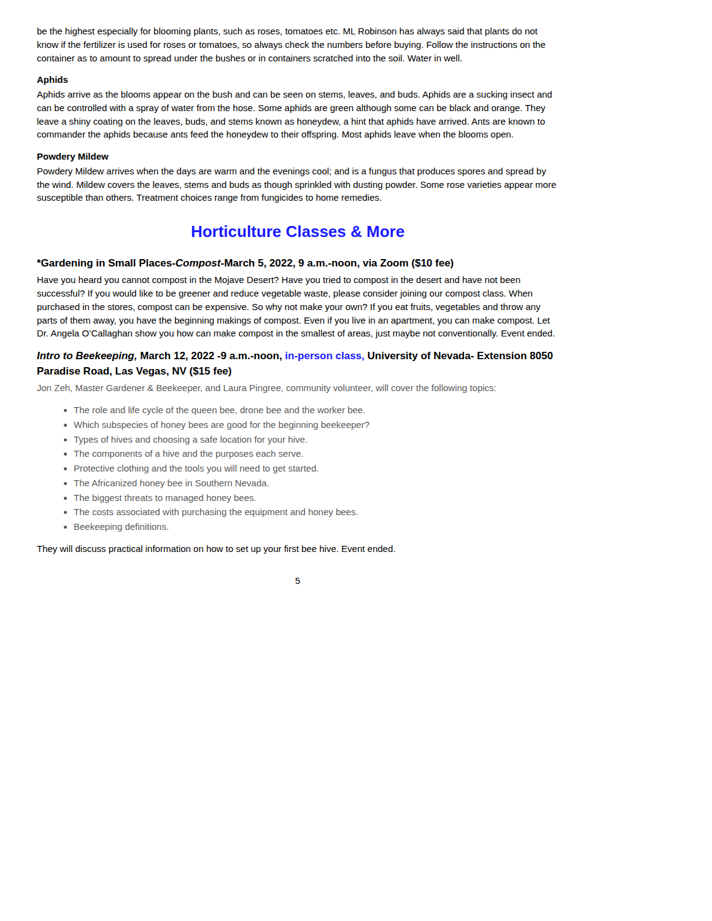be the highest especially for blooming plants, such as roses, tomatoes etc. ML Robinson has always said that plants do not know if the fertilizer is used for roses or tomatoes, so always check the numbers before buying. Follow the instructions on the container as to amount to spread under the bushes or in containers scratched into the soil. Water in well.
Aphids
Aphids arrive as the blooms appear on the bush and can be seen on stems, leaves, and buds. Aphids are a sucking insect and can be controlled with a spray of water from the hose. Some aphids are green although some can be black and orange. They leave a shiny coating on the leaves, buds, and stems known as honeydew, a hint that aphids have arrived. Ants are known to commander the aphids because ants feed the honeydew to their offspring. Most aphids leave when the blooms open.
Powdery Mildew
Powdery Mildew arrives when the days are warm and the evenings cool; and is a fungus that produces spores and spread by the wind. Mildew covers the leaves, stems and buds as though sprinkled with dusting powder. Some rose varieties appear more susceptible than others. Treatment choices range from fungicides to home remedies.
Horticulture Classes & More
*Gardening in Small Places-Compost-March 5, 2022, 9 a.m.-noon, via Zoom ($10 fee)
Have you heard you cannot compost in the Mojave Desert? Have you tried to compost in the desert and have not been successful? If you would like to be greener and reduce vegetable waste, please consider joining our compost class. When purchased in the stores, compost can be expensive. So why not make your own? If you eat fruits, vegetables and throw any parts of them away, you have the beginning makings of compost. Even if you live in an apartment, you can make compost. Let Dr. Angela O’Callaghan show you how can make compost in the smallest of areas, just maybe not conventionally. Event ended.
Intro to Beekeeping, March 12, 2022 -9 a.m.-noon, in-person class, University of Nevada- Extension 8050 Paradise Road, Las Vegas, NV ($15 fee)
Jon Zeh, Master Gardener & Beekeeper, and Laura Pingree, community volunteer, will cover the following topics:
The role and life cycle of the queen bee, drone bee and the worker bee.
Which subspecies of honey bees are good for the beginning beekeeper?
Types of hives and choosing a safe location for your hive.
The components of a hive and the purposes each serve.
Protective clothing and the tools you will need to get started.
The Africanized honey bee in Southern Nevada.
The biggest threats to managed honey bees.
The costs associated with purchasing the equipment and honey bees.
Beekeeping definitions.
They will discuss practical information on how to set up your first bee hive. Event ended.
5